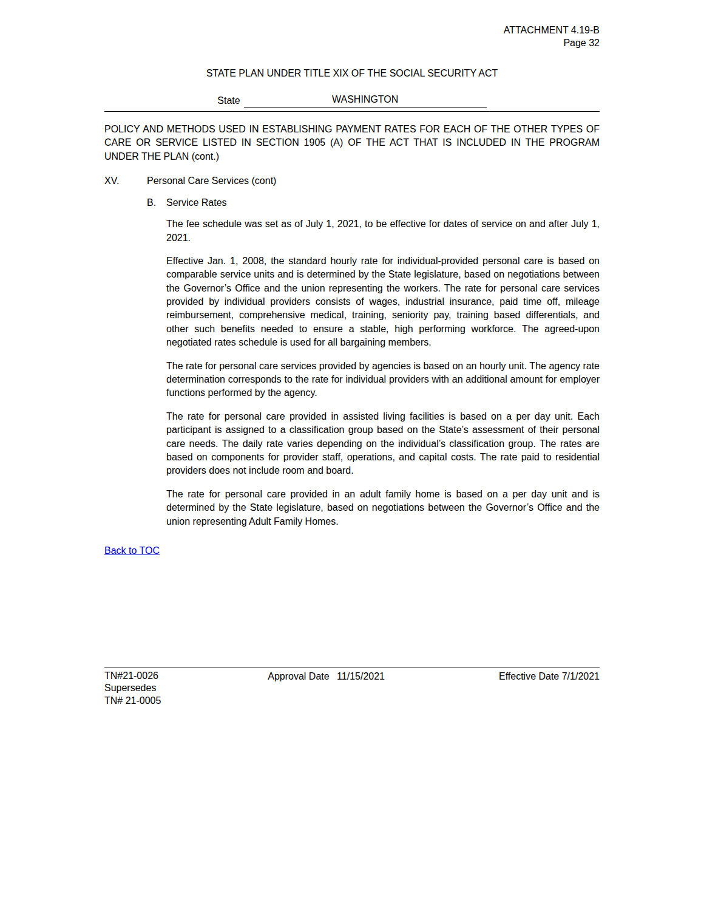ATTACHMENT 4.19-B
Page 32
STATE PLAN UNDER TITLE XIX OF THE SOCIAL SECURITY ACT
State WASHINGTON
POLICY AND METHODS USED IN ESTABLISHING PAYMENT RATES FOR EACH OF THE OTHER TYPES OF CARE OR SERVICE LISTED IN SECTION 1905 (A) OF THE ACT THAT IS INCLUDED IN THE PROGRAM UNDER THE PLAN (cont.)
XV.
Personal Care Services (cont)
B.
Service Rates
The fee schedule was set as of July 1, 2021, to be effective for dates of service on and after July 1, 2021.
Effective Jan. 1, 2008, the standard hourly rate for individual-provided personal care is based on comparable service units and is determined by the State legislature, based on negotiations between the Governor’s Office and the union representing the workers. The rate for personal care services provided by individual providers consists of wages, industrial insurance, paid time off, mileage reimbursement, comprehensive medical, training, seniority pay, training based differentials, and other such benefits needed to ensure a stable, high performing workforce. The agreed-upon negotiated rates schedule is used for all bargaining members.
The rate for personal care services provided by agencies is based on an hourly unit. The agency rate determination corresponds to the rate for individual providers with an additional amount for employer functions performed by the agency.
The rate for personal care provided in assisted living facilities is based on a per day unit. Each participant is assigned to a classification group based on the State’s assessment of their personal care needs. The daily rate varies depending on the individual’s classification group. The rates are based on components for provider staff, operations, and capital costs. The rate paid to residential providers does not include room and board.
The rate for personal care provided in an adult family home is based on a per day unit and is determined by the State legislature, based on negotiations between the Governor’s Office and the union representing Adult Family Homes.
Back to TOC
| TN#21-0026 Supersedes TN# 21-0005 | Approval Date 11/15/2021 | Effective Date 7/1/2021 |